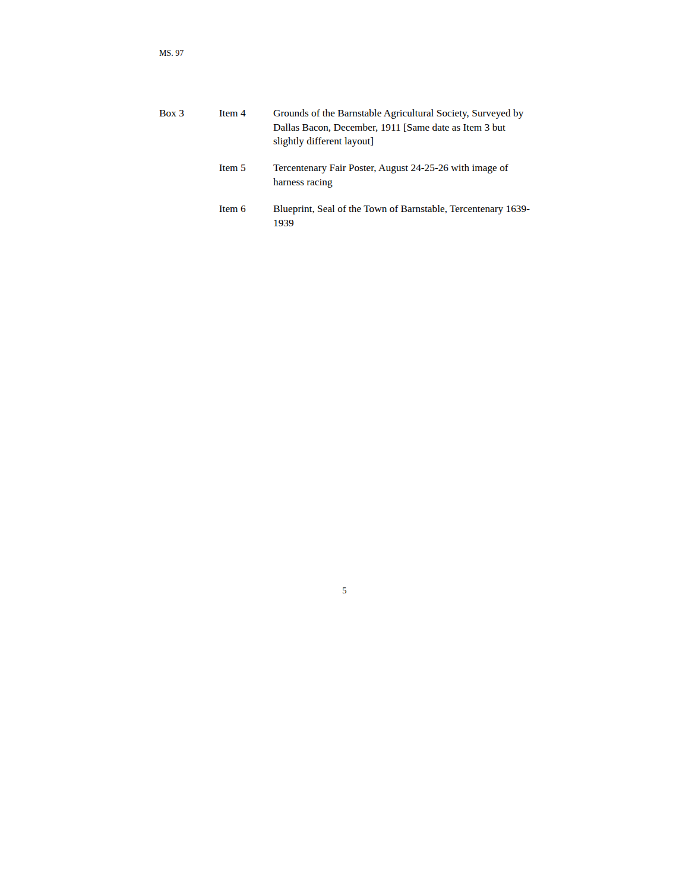MS. 97
| Box 3 | Item 4 | Grounds of the Barnstable Agricultural Society, Surveyed by Dallas Bacon, December, 1911 [Same date as Item 3 but slightly different layout] |
| | Item 5 | Tercentenary Fair Poster, August 24-25-26 with image of harness racing |
| | Item 6 | Blueprint, Seal of the Town of Barnstable, Tercentenary 1639-1939 |
5